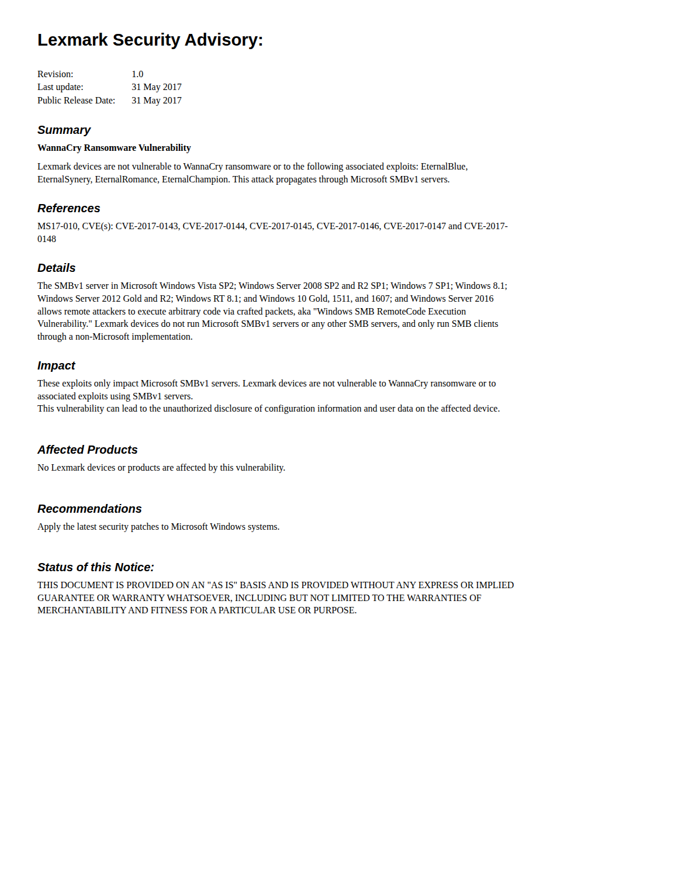Lexmark Security Advisory:
| Revision: | 1.0 |
| Last update: | 31 May 2017 |
| Public Release Date: | 31 May 2017 |
Summary
WannaCry Ransomware Vulnerability
Lexmark devices are not vulnerable to WannaCry ransomware or to the following associated exploits: EternalBlue, EternalSynery, EternalRomance, EternalChampion. This attack propagates through Microsoft SMBv1 servers.
References
MS17-010, CVE(s): CVE-2017-0143, CVE-2017-0144, CVE-2017-0145, CVE-2017-0146, CVE-2017-0147 and CVE-2017-0148
Details
The SMBv1 server in Microsoft Windows Vista SP2; Windows Server 2008 SP2 and R2 SP1; Windows 7 SP1; Windows 8.1; Windows Server 2012 Gold and R2; Windows RT 8.1; and Windows 10 Gold, 1511, and 1607; and Windows Server 2016 allows remote attackers to execute arbitrary code via crafted packets, aka "Windows SMB RemoteCode Execution Vulnerability." Lexmark devices do not run Microsoft SMBv1 servers or any other SMB servers, and only run SMB clients through a non-Microsoft implementation.
Impact
These exploits only impact Microsoft SMBv1 servers. Lexmark devices are not vulnerable to WannaCry ransomware or to associated exploits using SMBv1 servers.
This vulnerability can lead to the unauthorized disclosure of configuration information and user data on the affected device.
Affected Products
No Lexmark devices or products are affected by this vulnerability.
Recommendations
Apply the latest security patches to Microsoft Windows systems.
Status of this Notice:
THIS DOCUMENT IS PROVIDED ON AN "AS IS" BASIS AND IS PROVIDED WITHOUT ANY EXPRESS OR IMPLIED GUARANTEE OR WARRANTY WHATSOEVER, INCLUDING BUT NOT LIMITED TO THE WARRANTIES OF MERCHANTABILITY AND FITNESS FOR A PARTICULAR USE OR PURPOSE.